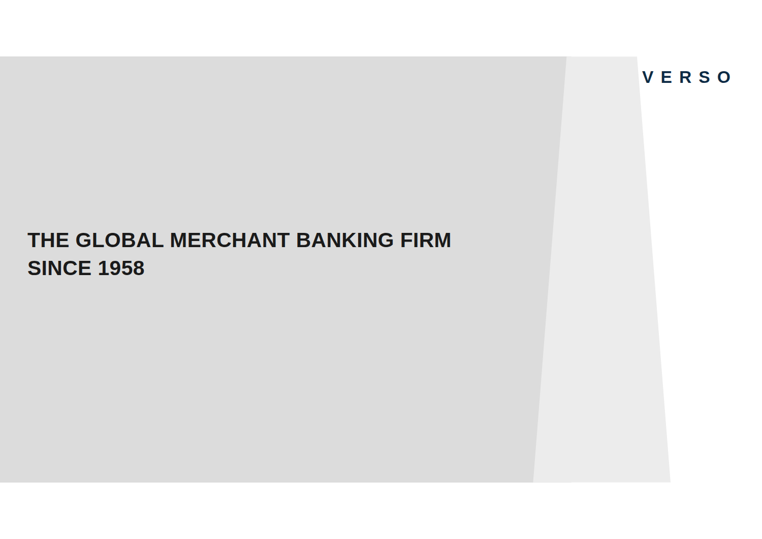VERSO
THE GLOBAL MERCHANT BANKING FIRM SINCE 1958